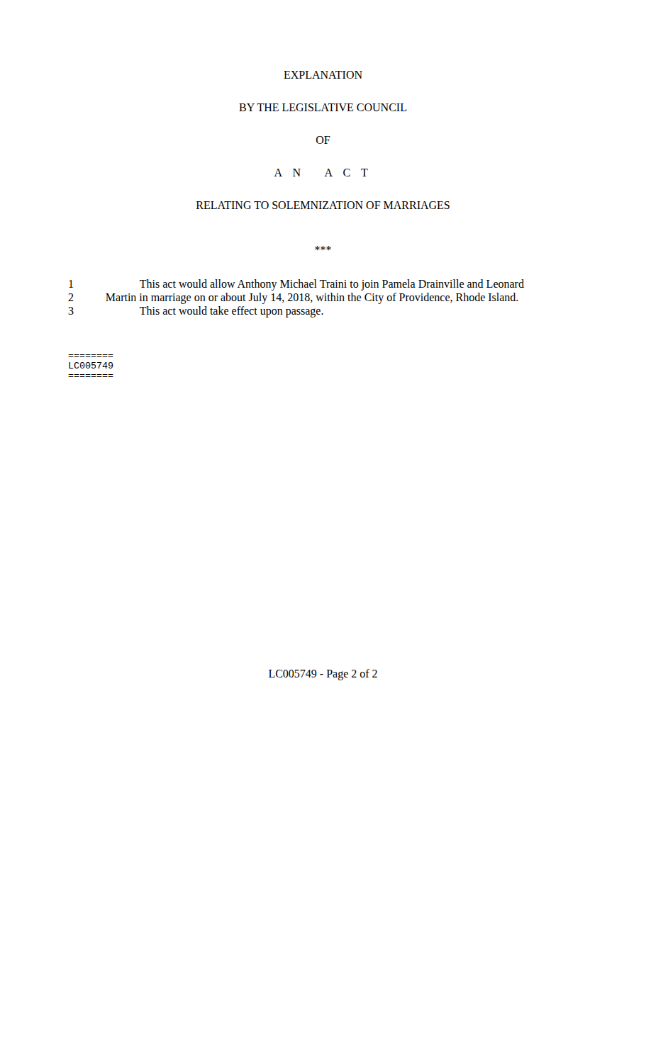EXPLANATION
BY THE LEGISLATIVE COUNCIL
OF
A N A C T
RELATING TO SOLEMNIZATION OF MARRIAGES
***
| 1 | This act would allow Anthony Michael Traini to join Pamela Drainville and Leonard |
| 2 | Martin in marriage on or about July 14, 2018, within the City of Providence, Rhode Island. |
| 3 | This act would take effect upon passage. |
========
LC005749
========
LC005749 - Page 2 of 2